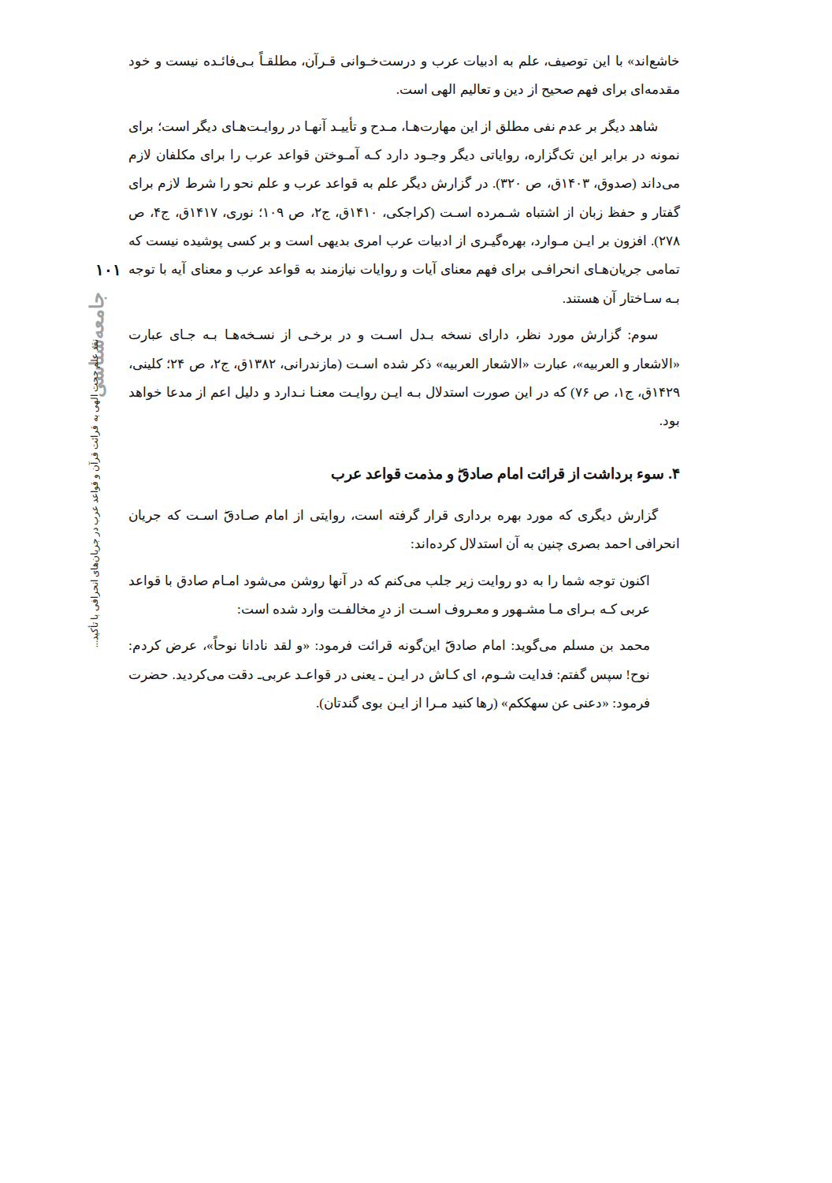۱۰۱
جامعه‌شناسی
نقد علم حجت الهی به قرائت قرآن و قواعد عرب در جریان‌های انحرافی با تأکید...
خاشع‌اند» با این توصیف، علم به ادبیات عرب و درست‌خـوانی قـرآن، مطلقـاً بـی‌فائـده نیست و خود مقدمه‌ای برای فهم صحیح از دین و تعالیم الهی است.
شاهد دیگر بر عدم نفی مطلق از این مهارت‌هـا، مـدح و تأییـد آنهـا در روایـت‌هـای دیگر است؛ برای نمونه در برابر این تک‌گزاره، روایاتی دیگر وجـود دارد کـه آمـوختن قواعد عرب را برای مکلفان لازم می‌داند (صدوق، ۱۴۰۳ق، ص ۳۲۰). در گزارش دیگر علم به قواعد عرب و علم نحو را شرط لازم برای گفتار و حفظ زبان از اشتباه شـمرده اسـت (کراجکی، ۱۴۱۰ق، ج۲، ص ۱۰۹؛ نوری، ۱۴۱۷ق، ج۴، ص ۲۷۸). افزون بر ایـن مـوارد، بهره‌گیـری از ادبیات عرب امری بدیهی است و بر کسی پوشیده نیست که تمامی جریان‌هـای انحرافـی برای فهم معنای آیات و روایات نیازمند به قواعد عرب و معنای آیه با توجه بـه سـاختار آن هستند.
سوم: گزارش مورد نظر، دارای نسخه بـدل اسـت و در برخـی از نسـخه‌هـا بـه جـای عبارت «الاشعار و العربیه»، عبارت «الاشعار العربیه» ذکر شده اسـت (مازندرانی، ۱۳۸۲ق، ج۲، ص ۲۴؛ کلینی، ۱۴۲۹ق، ج۱، ص ۷۶) که در این صورت استدلال بـه ایـن روایـت معنـا نـدارد و دلیل اعم از مدعا خواهد بود.
۴. سوء برداشت از قرائت امام صادقۖ و مذمت قواعد عرب
گزارش دیگری که مورد بهره برداری قرار گرفته است، روایتی از امام صـادقۖ اسـت که جریان انحرافی احمد بصری چنین به آن استدلال کرده‌اند:
اکنون توجه شما را به دو روایت زیر جلب می‌کنم که در آنها روشن می‌شود امـام صادق با قواعد عربی کـه بـرای مـا مشـهور و معـروف اسـت از درِ مخالفـت وارد شده است:
محمد بن مسلم می‌گوید: امام صادقۖ این‌گونه قرائت فرمود: «و لقد نادانا نوحاً»، عرض کردم: نوح! سپس گفتم: فدایت شـوم، ای کـاش در ایـن ـ یعنی در قواعـد عربی‌ـ دقت می‌کردید. حضرت فرمود: «دعنی عن سهککم» (رها کنید مـرا از ایـن بوی گندتان).